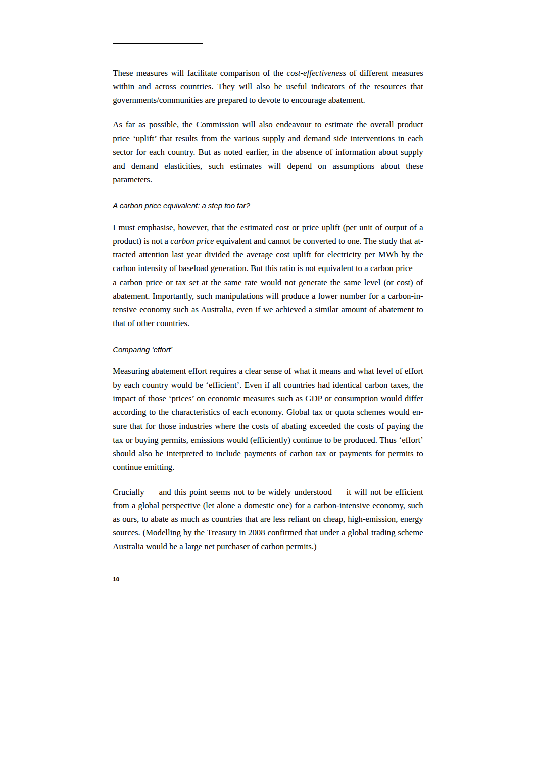These measures will facilitate comparison of the cost-effectiveness of different measures within and across countries. They will also be useful indicators of the resources that governments/communities are prepared to devote to encourage abatement.
As far as possible, the Commission will also endeavour to estimate the overall product price ‘uplift’ that results from the various supply and demand side interventions in each sector for each country. But as noted earlier, in the absence of information about supply and demand elasticities, such estimates will depend on assumptions about these parameters.
A carbon price equivalent: a step too far?
I must emphasise, however, that the estimated cost or price uplift (per unit of output of a product) is not a carbon price equivalent and cannot be converted to one. The study that attracted attention last year divided the average cost uplift for electricity per MWh by the carbon intensity of baseload generation. But this ratio is not equivalent to a carbon price — a carbon price or tax set at the same rate would not generate the same level (or cost) of abatement. Importantly, such manipulations will produce a lower number for a carbon-intensive economy such as Australia, even if we achieved a similar amount of abatement to that of other countries.
Comparing ‘effort’
Measuring abatement effort requires a clear sense of what it means and what level of effort by each country would be ‘efficient’. Even if all countries had identical carbon taxes, the impact of those ‘prices’ on economic measures such as GDP or consumption would differ according to the characteristics of each economy. Global tax or quota schemes would ensure that for those industries where the costs of abating exceeded the costs of paying the tax or buying permits, emissions would (efficiently) continue to be produced. Thus ‘effort’ should also be interpreted to include payments of carbon tax or payments for permits to continue emitting.
Crucially — and this point seems not to be widely understood — it will not be efficient from a global perspective (let alone a domestic one) for a carbon-intensive economy, such as ours, to abate as much as countries that are less reliant on cheap, high-emission, energy sources. (Modelling by the Treasury in 2008 confirmed that under a global trading scheme Australia would be a large net purchaser of carbon permits.)
10